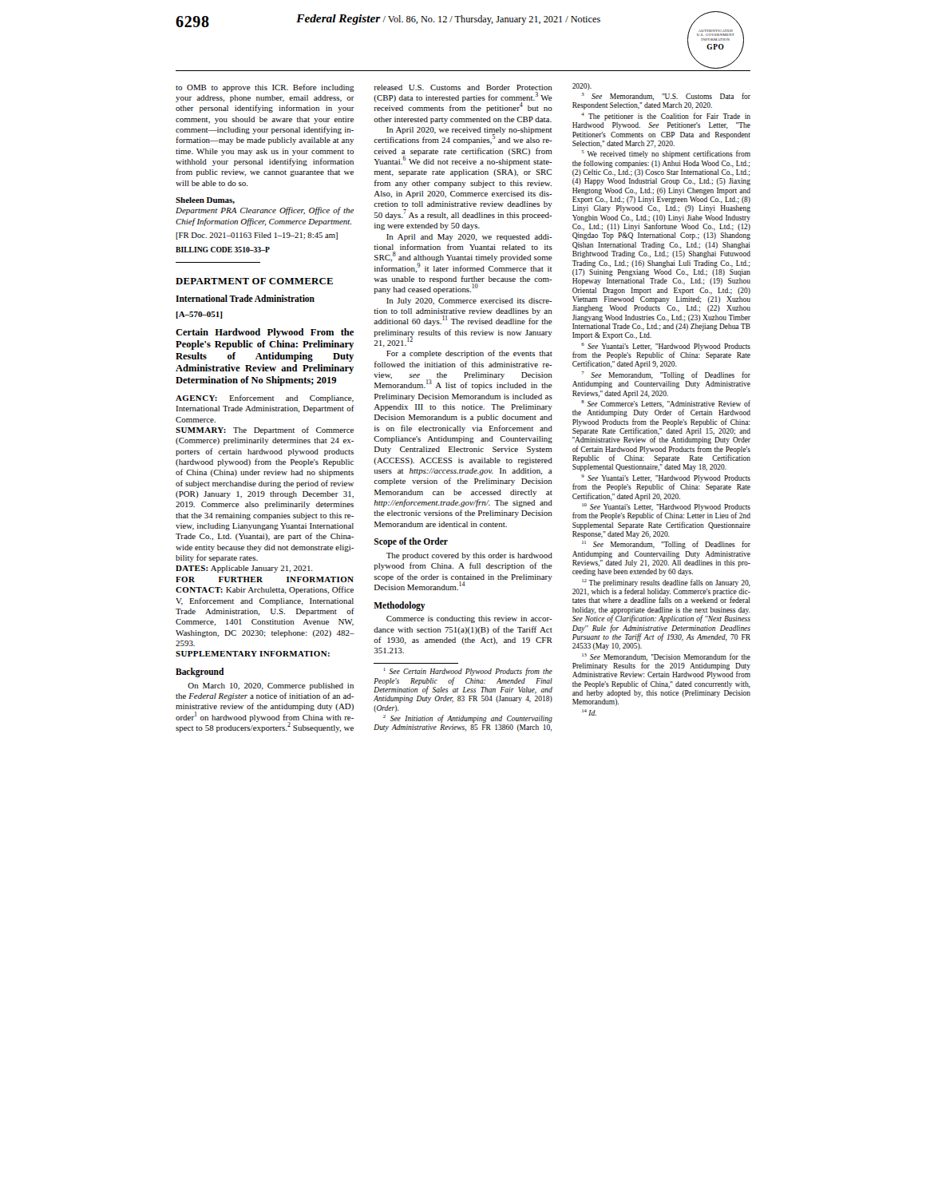6298
Federal Register / Vol. 86, No. 12 / Thursday, January 21, 2021 / Notices
AUTHENTICATED
U.S. GOVERNMENT
INFORMATION
GPO
to OMB to approve this ICR. Before including your address, phone number, email address, or other personal identifying information in your comment, you should be aware that your entire comment—including your personal identifying information—may be made publicly available at any time. While you may ask us in your comment to withhold your personal identifying information from public review, we cannot guarantee that we will be able to do so.
Sheleen Dumas,
Department PRA Clearance Officer, Office of the Chief Information Officer, Commerce Department.
[FR Doc. 2021–01163 Filed 1–19–21; 8:45 am]
BILLING CODE 3510–33–P
DEPARTMENT OF COMMERCE
International Trade Administration
[A–570–051]
Certain Hardwood Plywood From the People's Republic of China: Preliminary Results of Antidumping Duty Administrative Review and Preliminary Determination of No Shipments; 2019
AGENCY: Enforcement and Compliance, International Trade Administration, Department of Commerce.
SUMMARY: The Department of Commerce (Commerce) preliminarily determines that 24 exporters of certain hardwood plywood products (hardwood plywood) from the People's Republic of China (China) under review had no shipments of subject merchandise during the period of review (POR) January 1, 2019 through December 31, 2019. Commerce also preliminarily determines that the 34 remaining companies subject to this review, including Lianyungang Yuantai International Trade Co., Ltd. (Yuantai), are part of the China-wide entity because they did not demonstrate eligibility for separate rates.
DATES: Applicable January 21, 2021.
FOR FURTHER INFORMATION CONTACT: Kabir Archuletta, Operations, Office V, Enforcement and Compliance, International Trade Administration, U.S. Department of Commerce, 1401 Constitution Avenue NW, Washington, DC 20230; telephone: (202) 482–2593.
SUPPLEMENTARY INFORMATION:
Background
On March 10, 2020, Commerce published in the Federal Register a notice of initiation of an administrative review of the antidumping duty (AD) order1 on hardwood plywood from China with respect to 58 producers/exporters.2 Subsequently, we released U.S. Customs and Border Protection (CBP) data to interested parties for comment.3 We received comments from the petitioner4 but no other interested party commented on the CBP data.
In April 2020, we received timely no-shipment certifications from 24 companies,5 and we also received a separate rate certification (SRC) from Yuantai.6 We did not receive a no-shipment statement, separate rate application (SRA), or SRC from any other company subject to this review. Also, in April 2020, Commerce exercised its discretion to toll administrative review deadlines by 50 days.7 As a result, all deadlines in this proceeding were extended by 50 days.
In April and May 2020, we requested additional information from Yuantai related to its SRC,8 and although Yuantai timely provided some information,9 it later informed Commerce that it was unable to respond further because the company had ceased operations.10
In July 2020, Commerce exercised its discretion to toll administrative review deadlines by an additional 60 days.11 The revised deadline for the preliminary results of this review is now January 21, 2021.12
For a complete description of the events that followed the initiation of this administrative review, see the Preliminary Decision Memorandum.13 A list of topics included in the Preliminary Decision Memorandum is included as Appendix III to this notice. The Preliminary Decision Memorandum is a public document and is on file electronically via Enforcement and Compliance's Antidumping and Countervailing Duty Centralized Electronic Service System (ACCESS). ACCESS is available to registered users at https://access.trade.gov. In addition, a complete version of the Preliminary Decision Memorandum can be accessed directly at http://enforcement.trade.gov/frn/. The signed and the electronic versions of the Preliminary Decision Memorandum are identical in content.
Scope of the Order
The product covered by this order is hardwood plywood from China. A full description of the scope of the order is contained in the Preliminary Decision Memorandum.14
Methodology
Commerce is conducting this review in accordance with section 751(a)(1)(B) of the Tariff Act of 1930, as amended (the Act), and 19 CFR 351.213.
1 See Certain Hardwood Plywood Products from the People's Republic of China: Amended Final Determination of Sales at Less Than Fair Value, and Antidumping Duty Order, 83 FR 504 (January 4, 2018) (Order).
2 See Initiation of Antidumping and Countervailing Duty Administrative Reviews, 85 FR 13860 (March 10, 2020).
3 See Memorandum, ''U.S. Customs Data for Respondent Selection,'' dated March 20, 2020.
4 The petitioner is the Coalition for Fair Trade in Hardwood Plywood. See Petitioner's Letter, ''The Petitioner's Comments on CBP Data and Respondent Selection,'' dated March 27, 2020.
5 We received timely no shipment certifications from the following companies: (1) Anhui Hoda Wood Co., Ltd.; (2) Celtic Co., Ltd.; (3) Cosco Star International Co., Ltd.; (4) Happy Wood Industrial Group Co., Ltd.; (5) Jiaxing Hengtong Wood Co., Ltd.; (6) Linyi Chengen Import and Export Co., Ltd.; (7) Linyi Evergreen Wood Co., Ltd.; (8) Linyi Glary Plywood Co., Ltd.; (9) Linyi Huasheng Yongbin Wood Co., Ltd.; (10) Linyi Jiahe Wood Industry Co., Ltd.; (11) Linyi Sanfortune Wood Co., Ltd.; (12) Qingdao Top P&Q International Corp.; (13) Shandong Qishan International Trading Co., Ltd.; (14) Shanghai Brightwood Trading Co., Ltd.; (15) Shanghai Futuwood Trading Co., Ltd.; (16) Shanghai Luli Trading Co., Ltd.; (17) Suining Pengxiang Wood Co., Ltd.; (18) Suqian Hopeway International Trade Co., Ltd.; (19) Suzhou Oriental Dragon Import and Export Co., Ltd.; (20) Vietnam Finewood Company Limited; (21) Xuzhou Jiangheng Wood Products Co., Ltd.; (22) Xuzhou Jiangyang Wood Industries Co., Ltd.; (23) Xuzhou Timber International Trade Co., Ltd.; and (24) Zhejiang Dehua TB Import & Export Co., Ltd.
6 See Yuantai's Letter, ''Hardwood Plywood Products from the People's Republic of China: Separate Rate Certification,'' dated April 9, 2020.
7 See Memorandum, ''Tolling of Deadlines for Antidumping and Countervailing Duty Administrative Reviews,'' dated April 24, 2020.
8 See Commerce's Letters, ''Administrative Review of the Antidumping Duty Order of Certain Hardwood Plywood Products from the People's Republic of China: Separate Rate Certification,'' dated April 15, 2020; and ''Administrative Review of the Antidumping Duty Order of Certain Hardwood Plywood Products from the People's Republic of China: Separate Rate Certification Supplemental Questionnaire,'' dated May 18, 2020.
9 See Yuantai's Letter, ''Hardwood Plywood Products from the People's Republic of China: Separate Rate Certification,'' dated April 20, 2020.
10 See Yuantai's Letter, ''Hardwood Plywood Products from the People's Republic of China: Letter in Lieu of 2nd Supplemental Separate Rate Certification Questionnaire Response,'' dated May 26, 2020.
11 See Memorandum, ''Tolling of Deadlines for Antidumping and Countervailing Duty Administrative Reviews,'' dated July 21, 2020. All deadlines in this proceeding have been extended by 60 days.
12 The preliminary results deadline falls on January 20, 2021, which is a federal holiday. Commerce's practice dictates that where a deadline falls on a weekend or federal holiday, the appropriate deadline is the next business day. See Notice of Clarification: Application of ''Next Business Day'' Rule for Administrative Determination Deadlines Pursuant to the Tariff Act of 1930, As Amended, 70 FR 24533 (May 10, 2005).
13 See Memorandum, ''Decision Memorandum for the Preliminary Results for the 2019 Antidumping Duty Administrative Review: Certain Hardwood Plywood from the People's Republic of China,'' dated concurrently with, and herby adopted by, this notice (Preliminary Decision Memorandum).
14 Id.